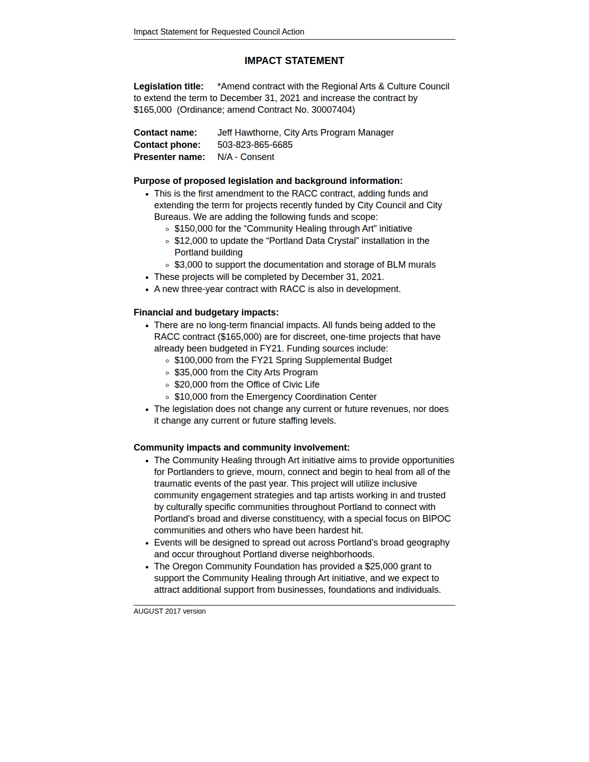Impact Statement for Requested Council Action
IMPACT STATEMENT
Legislation title: *Amend contract with the Regional Arts & Culture Council to extend the term to December 31, 2021 and increase the contract by $165,000 (Ordinance; amend Contract No. 30007404)
Contact name: Jeff Hawthorne, City Arts Program Manager
Contact phone: 503-823-865-6685
Presenter name: N/A - Consent
Purpose of proposed legislation and background information:
This is the first amendment to the RACC contract, adding funds and extending the term for projects recently funded by City Council and City Bureaus. We are adding the following funds and scope:
$150,000 for the “Community Healing through Art” initiative
$12,000 to update the “Portland Data Crystal” installation in the Portland building
$3,000 to support the documentation and storage of BLM murals
These projects will be completed by December 31, 2021.
A new three-year contract with RACC is also in development.
Financial and budgetary impacts:
There are no long-term financial impacts. All funds being added to the RACC contract ($165,000) are for discreet, one-time projects that have already been budgeted in FY21. Funding sources include:
$100,000 from the FY21 Spring Supplemental Budget
$35,000 from the City Arts Program
$20,000 from the Office of Civic Life
$10,000 from the Emergency Coordination Center
The legislation does not change any current or future revenues, nor does it change any current or future staffing levels.
Community impacts and community involvement:
The Community Healing through Art initiative aims to provide opportunities for Portlanders to grieve, mourn, connect and begin to heal from all of the traumatic events of the past year. This project will utilize inclusive community engagement strategies and tap artists working in and trusted by culturally specific communities throughout Portland to connect with Portland's broad and diverse constituency, with a special focus on BIPOC communities and others who have been hardest hit.
Events will be designed to spread out across Portland’s broad geography and occur throughout Portland diverse neighborhoods.
The Oregon Community Foundation has provided a $25,000 grant to support the Community Healing through Art initiative, and we expect to attract additional support from businesses, foundations and individuals.
AUGUST 2017 version